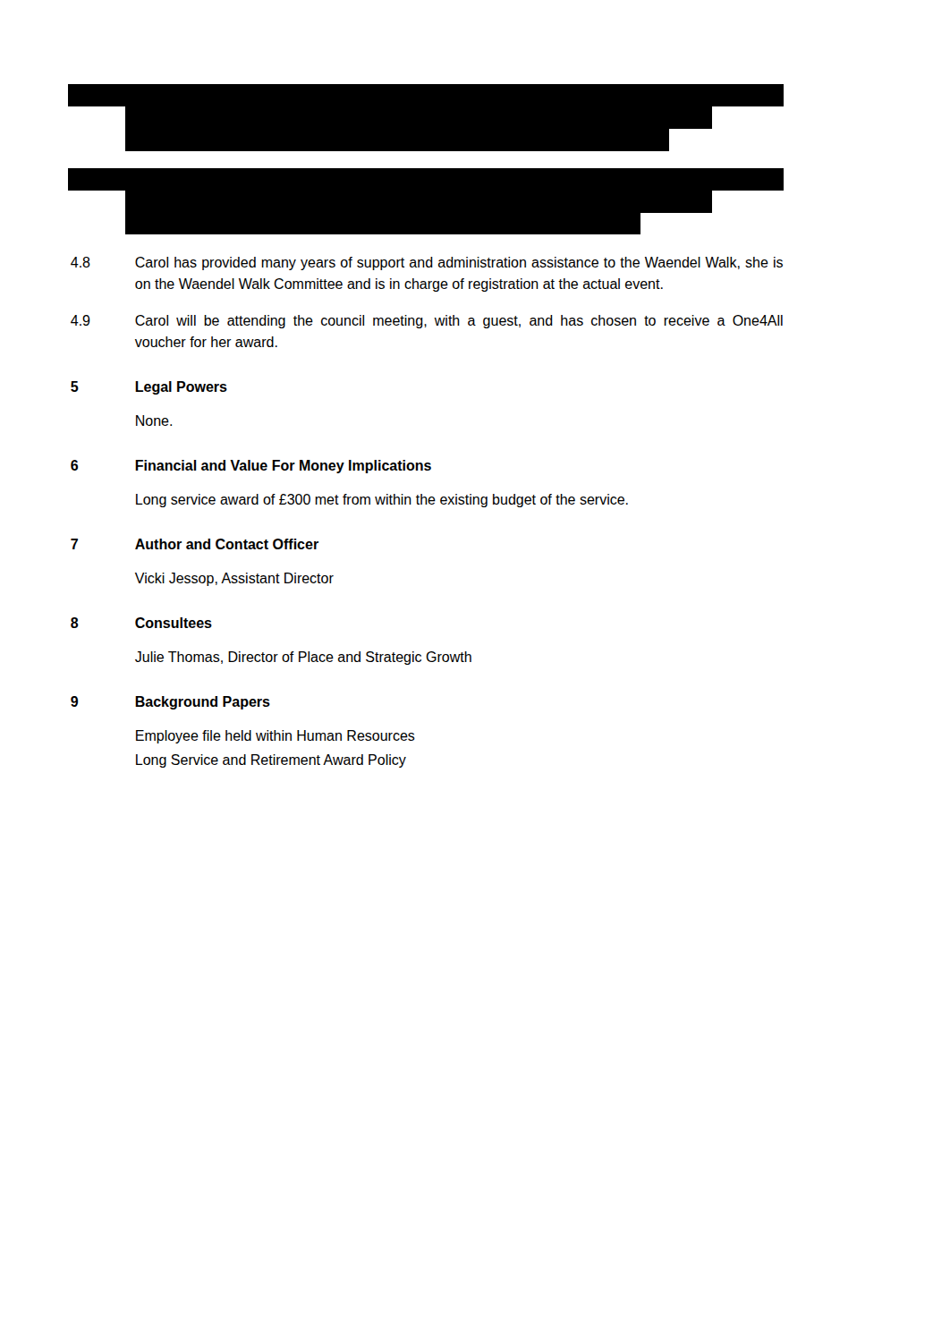4.8
Carol has provided many years of support and administration assistance to the Waendel Walk, she is on the Waendel Walk Committee and is in charge of registration at the actual event.
4.9
Carol will be attending the council meeting, with a guest, and has chosen to receive a One4All voucher for her award.
5 Legal Powers
None.
6 Financial and Value For Money Implications
Long service award of £300 met from within the existing budget of the service.
7 Author and Contact Officer
Vicki Jessop, Assistant Director
8 Consultees
Julie Thomas, Director of Place and Strategic Growth
9 Background Papers
Employee file held within Human Resources
Long Service and Retirement Award Policy